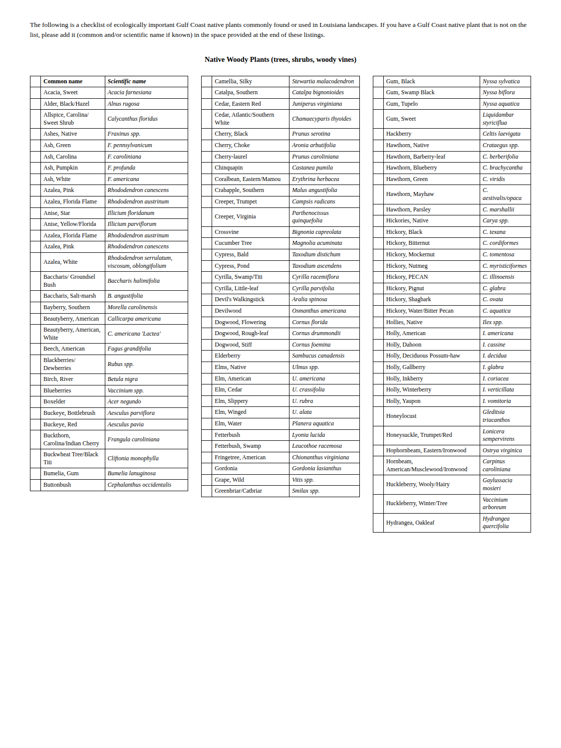The following is a checklist of ecologically important Gulf Coast native plants commonly found or used in Louisiana landscapes. If you have a Gulf Coast native plant that is not on the list, please add it (common and/or scientific name if known) in the space provided at the end of these listings.
Native Woody Plants (trees, shrubs, woody vines)
| | Common name | Scientific name |
| --- | --- | --- |
| | Acacia, Sweet | Acacia farnesiana |
| | Alder, Black/Hazel | Alnus rugosa |
| | Allspice, Carolina/ Sweet Shrub | Calycanthus floridus |
| | Ashes, Native | Fraxinus spp. |
| | Ash, Green | F. pennsylvanicum |
| | Ash, Carolina | F. caroliniana |
| | Ash, Pumpkin | F. profunda |
| | Ash, White | F. americana |
| | Azalea, Pink | Rhododendron canescens |
| | Azalea, Florida Flame | Rhododendron austrinum |
| | Anise, Star | Illicium floridanum |
| | Anise, Yellow/Florida | Illicium parviflorum |
| | Azalea, Florida Flame | Rhododendron austrinum |
| | Azalea, Pink | Rhododendron canescens |
| | Azalea, White | Rhododendron serrulatum, viscosum, oblongifolium |
| | Baccharis/ Groundsel Bush | Baccharis halimifolia |
| | Baccharis, Salt-marsh | B. angustifolia |
| | Bayberry, Southern | Morella carolinensis |
| | Beautyberry, American | Callicarpa americana |
| | Beautyberry, American, White | C. americana 'Lactea' |
| | Beech, American | Fagus grandifolia |
| | Blackberries/ Dewberries | Rubus spp. |
| | Birch, River | Betula nigra |
| | Blueberries | Vaccinium spp. |
| | Boxelder | Acer negundo |
| | Buckeye, Bottlebrush | Aesculus parviflora |
| | Buckeye, Red | Aesculus pavia |
| | Buckthorn, Carolina/Indian Cherry | Frangula caroliniana |
| | Buckwheat Tree/Black Titi | Cliftonia monophylla |
| | Bumelia, Gum | Bumelia lanuginosa |
| | Buttonbush | Cephalanthus occidentalis |
| | Camellia, Silky | Stewartia malacodendron |
| | Catalpa, Southern | Catalpa bignonioides |
| | Cedar, Eastern Red | Juniperus virginiana |
| | Cedar, Atlantic/Southern White | Chamaecyparis thyoides |
| | Cherry, Black | Prunus serotina |
| | Cherry, Choke | Aronia arbutifolia |
| | Cherry-laurel | Prunus caroliniana |
| | Chinquapin | Castanea pumila |
| | Coralbean, Eastern/Mamou | Erythrina herbacea |
| | Crabapple, Southern | Malus angustifolia |
| | Creeper, Trumpet | Campsis radicans |
| | Creeper, Virginia | Parthenocissus quinquefolia |
| | Crossvine | Bignonia capreolata |
| | Cucumber Tree | Magnolia acuminata |
| | Cypress, Bald | Taxodium distichum |
| | Cypress, Pond | Taxodium ascendens |
| | Cyrilla, Swamp/Titi | Cyrilla racemiflora |
| | Cyrilla, Little-leaf | Cyrilla parvifolia |
| | Devil's Walkingstick | Aralia spinosa |
| | Devilwood | Osmanthus americana |
| | Dogwood, Flowering | Cornus florida |
| | Dogwood, Rough-leaf | Cornus drummondii |
| | Dogwood, Stiff | Cornus foemina |
| | Elderberry | Sambucus canadensis |
| | Elms, Native | Ulmus spp. |
| | Elm, American | U. americana |
| | Elm, Cedar | U. crassifolia |
| | Elm, Slippery | U. rubra |
| | Elm, Winged | U. alata |
| | Elm, Water | Planera aquatica |
| | Fetterbush | Lyonia lucida |
| | Fetterbush, Swamp | Leucothoe racemosa |
| | Fringetree, American | Chionanthus virginiana |
| | Gordonia | Gordonia lasianthus |
| | Grape, Wild | Vitis spp. |
| | Greenbriar/Catbriar | Smilax spp. |
| | Gum, Black | Nyssa sylvatica |
| | Gum, Swamp Black | Nyssa biflora |
| | Gum, Tupelo | Nyssa aquatica |
| | Gum, Sweet | Liquidambar styriciflua |
| | Hackberry | Celtis laevigata |
| | Hawthorn, Native | Crataegus spp. |
| | Hawthorn, Barberry-leaf | C. berberifolia |
| | Hawthorn, Blueberry | C. brachycantha |
| | Hawthorn, Green | C. viridis |
| | Hawthorn, Mayhaw | C. aestivalis/opaca |
| | Hawthorn, Parsley | C. marshallii |
| | Hickories, Native | Carya spp. |
| | Hickory, Black | C. texana |
| | Hickory, Bitternut | C. cordiformes |
| | Hickory, Mockernut | C. tomentosa |
| | Hickory, Nutmeg | C. myristiciformes |
| | Hickory, PECAN | C. illinoensis |
| | Hickory, Pignut | C. glabra |
| | Hickory, Shagbark | C. ovata |
| | Hickory, Water/Bitter Pecan | C. aquatica |
| | Hollies, Native | Ilex spp. |
| | Holly, American | I. americana |
| | Holly, Dahoon | I. cassine |
| | Holly, Deciduous Possum-haw | I. decidua |
| | Holly, Gallberry | I. glabra |
| | Holly, Inkberry | I. coriacea |
| | Holly, Winterberry | I. verticillata |
| | Holly, Yaupon | I. vomitoria |
| | Honeylocust | Gleditsia triacanthos |
| | Honeysuckle, Trumpet/Red | Lonicera sempervirens |
| | Hophornbeam, Eastern/Ironwood | Ostrya virginica |
| | Hornbeam, American/Musclewood/Ironwood | Carpinus caroliniana |
| | Huckleberry, Wooly/Hairy | Gaylussacia mosieri |
| | Huckleberry, Winter/Tree | Vaccinium arboreum |
| | Hydrangea, Oakleaf | Hydrangea quercifolia |